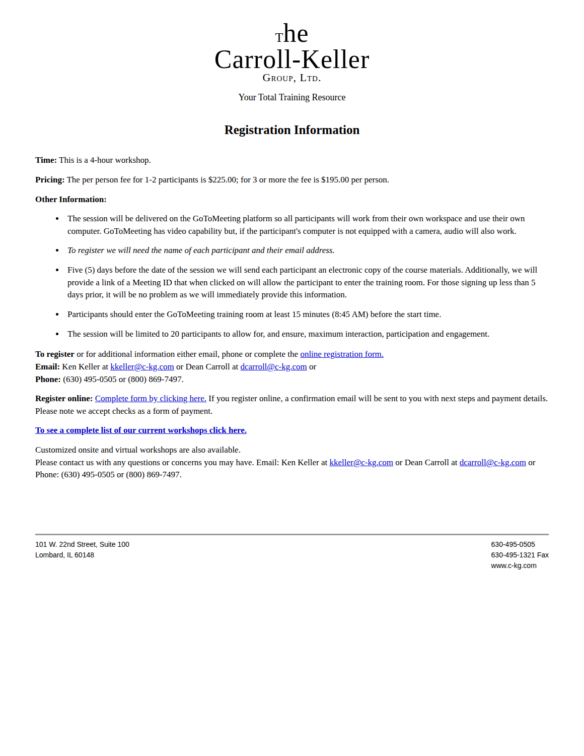The
Carroll-Keller
Group, Ltd.
Your Total Training Resource
Registration Information
Time: This is a 4-hour workshop.
Pricing: The per person fee for 1-2 participants is $225.00; for 3 or more the fee is $195.00 per person.
Other Information:
The session will be delivered on the GoToMeeting platform so all participants will work from their own workspace and use their own computer. GoToMeeting has video capability but, if the participant's computer is not equipped with a camera, audio will also work.
To register we will need the name of each participant and their email address.
Five (5) days before the date of the session we will send each participant an electronic copy of the course materials. Additionally, we will provide a link of a Meeting ID that when clicked on will allow the participant to enter the training room. For those signing up less than 5 days prior, it will be no problem as we will immediately provide this information.
Participants should enter the GoToMeeting training room at least 15 minutes (8:45 AM) before the start time.
The session will be limited to 20 participants to allow for, and ensure, maximum interaction, participation and engagement.
To register or for additional information either email, phone or complete the online registration form.
Email: Ken Keller at kkeller@c-kg.com or Dean Carroll at dcarroll@c-kg.com or
Phone: (630) 495-0505 or (800) 869-7497.
Register online: Complete form by clicking here. If you register online, a confirmation email will be sent to you with next steps and payment details. Please note we accept checks as a form of payment.
To see a complete list of our current workshops click here.
Customized onsite and virtual workshops are also available.
Please contact us with any questions or concerns you may have. Email: Ken Keller at kkeller@c-kg.com or Dean Carroll at dcarroll@c-kg.com or Phone: (630) 495-0505 or (800) 869-7497.
101 W. 22nd Street, Suite 100
Lombard, IL 60148
630-495-0505
630-495-1321 Fax
www.c-kg.com